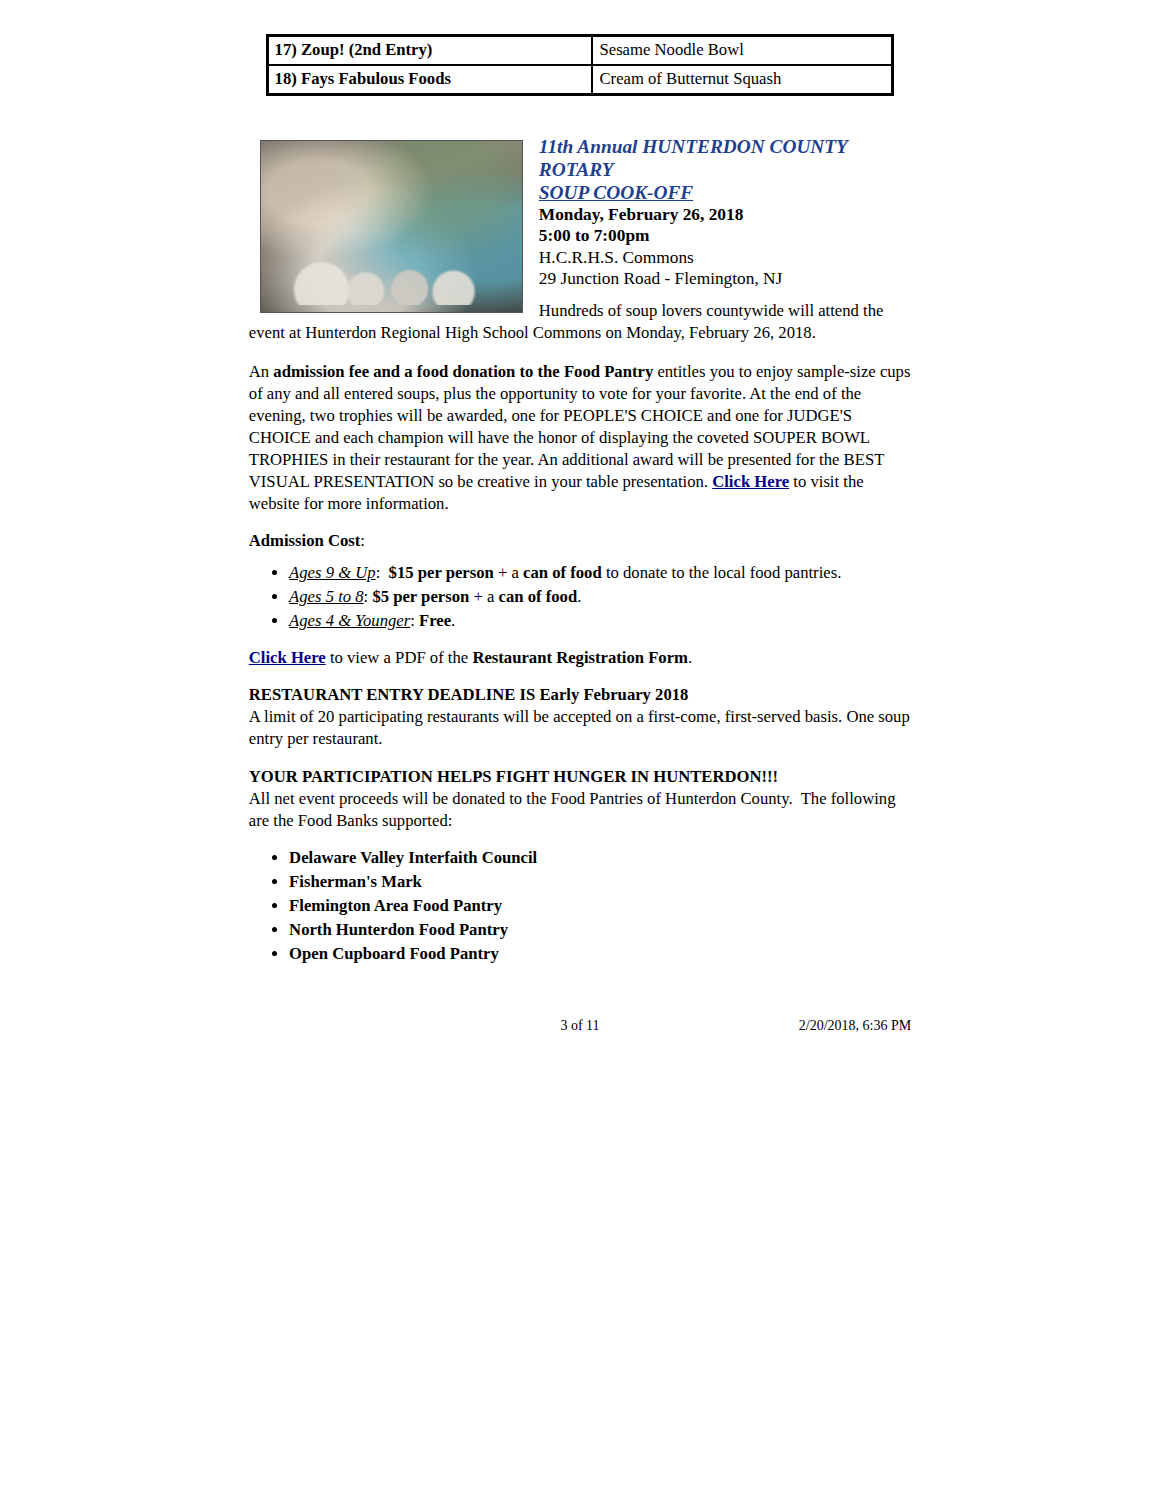| 17) Zoup! (2nd Entry) | Sesame Noodle Bowl |
| 18) Fays Fabulous Foods | Cream of Butternut Squash |
11th Annual HUNTERDON COUNTY ROTARY
SOUP COOK-OFF
Monday, February 26, 2018
5:00 to 7:00pm
H.C.R.H.S. Commons
29 Junction Road - Flemington, NJ
Hundreds of soup lovers countywide will attend the event at Hunterdon Regional High School Commons on Monday, February 26, 2018.
An admission fee and a food donation to the Food Pantry entitles you to enjoy sample-size cups of any and all entered soups, plus the opportunity to vote for your favorite. At the end of the evening, two trophies will be awarded, one for PEOPLE'S CHOICE and one for JUDGE'S CHOICE and each champion will have the honor of displaying the coveted SOUPER BOWL TROPHIES in their restaurant for the year. An additional award will be presented for the BEST VISUAL PRESENTATION so be creative in your table presentation. Click Here to visit the website for more information.
Admission Cost:
Ages 9 & Up: $15 per person + a can of food to donate to the local food pantries.
Ages 5 to 8: $5 per person + a can of food.
Ages 4 & Younger: Free.
Click Here to view a PDF of the Restaurant Registration Form.
RESTAURANT ENTRY DEADLINE IS Early February 2018
A limit of 20 participating restaurants will be accepted on a first-come, first-served basis. One soup entry per restaurant.
YOUR PARTICIPATION HELPS FIGHT HUNGER IN HUNTERDON!!!
All net event proceeds will be donated to the Food Pantries of Hunterdon County. The following are the Food Banks supported:
Delaware Valley Interfaith Council
Fisherman's Mark
Flemington Area Food Pantry
North Hunterdon Food Pantry
Open Cupboard Food Pantry
3 of 11
2/20/2018, 6:36 PM